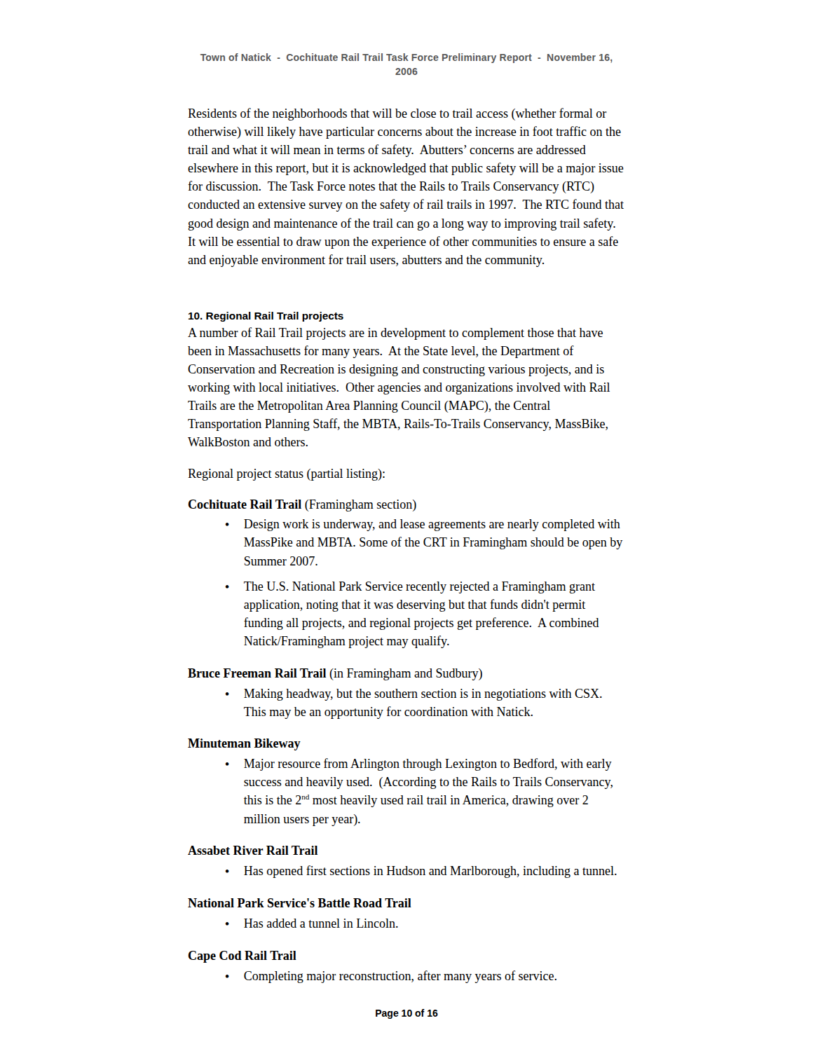Town of Natick - Cochituate Rail Trail Task Force Preliminary Report - November 16, 2006
Residents of the neighborhoods that will be close to trail access (whether formal or otherwise) will likely have particular concerns about the increase in foot traffic on the trail and what it will mean in terms of safety. Abutters’ concerns are addressed elsewhere in this report, but it is acknowledged that public safety will be a major issue for discussion. The Task Force notes that the Rails to Trails Conservancy (RTC) conducted an extensive survey on the safety of rail trails in 1997. The RTC found that good design and maintenance of the trail can go a long way to improving trail safety. It will be essential to draw upon the experience of other communities to ensure a safe and enjoyable environment for trail users, abutters and the community.
10. Regional Rail Trail projects
A number of Rail Trail projects are in development to complement those that have been in Massachusetts for many years. At the State level, the Department of Conservation and Recreation is designing and constructing various projects, and is working with local initiatives. Other agencies and organizations involved with Rail Trails are the Metropolitan Area Planning Council (MAPC), the Central Transportation Planning Staff, the MBTA, Rails-To-Trails Conservancy, MassBike, WalkBoston and others.
Regional project status (partial listing):
Cochituate Rail Trail (Framingham section)
Design work is underway, and lease agreements are nearly completed with MassPike and MBTA. Some of the CRT in Framingham should be open by Summer 2007.
The U.S. National Park Service recently rejected a Framingham grant application, noting that it was deserving but that funds didn't permit funding all projects, and regional projects get preference. A combined Natick/Framingham project may qualify.
Bruce Freeman Rail Trail (in Framingham and Sudbury)
Making headway, but the southern section is in negotiations with CSX. This may be an opportunity for coordination with Natick.
Minuteman Bikeway
Major resource from Arlington through Lexington to Bedford, with early success and heavily used. (According to the Rails to Trails Conservancy, this is the 2nd most heavily used rail trail in America, drawing over 2 million users per year).
Assabet River Rail Trail
Has opened first sections in Hudson and Marlborough, including a tunnel.
National Park Service's Battle Road Trail
Has added a tunnel in Lincoln.
Cape Cod Rail Trail
Completing major reconstruction, after many years of service.
Page 10 of 16